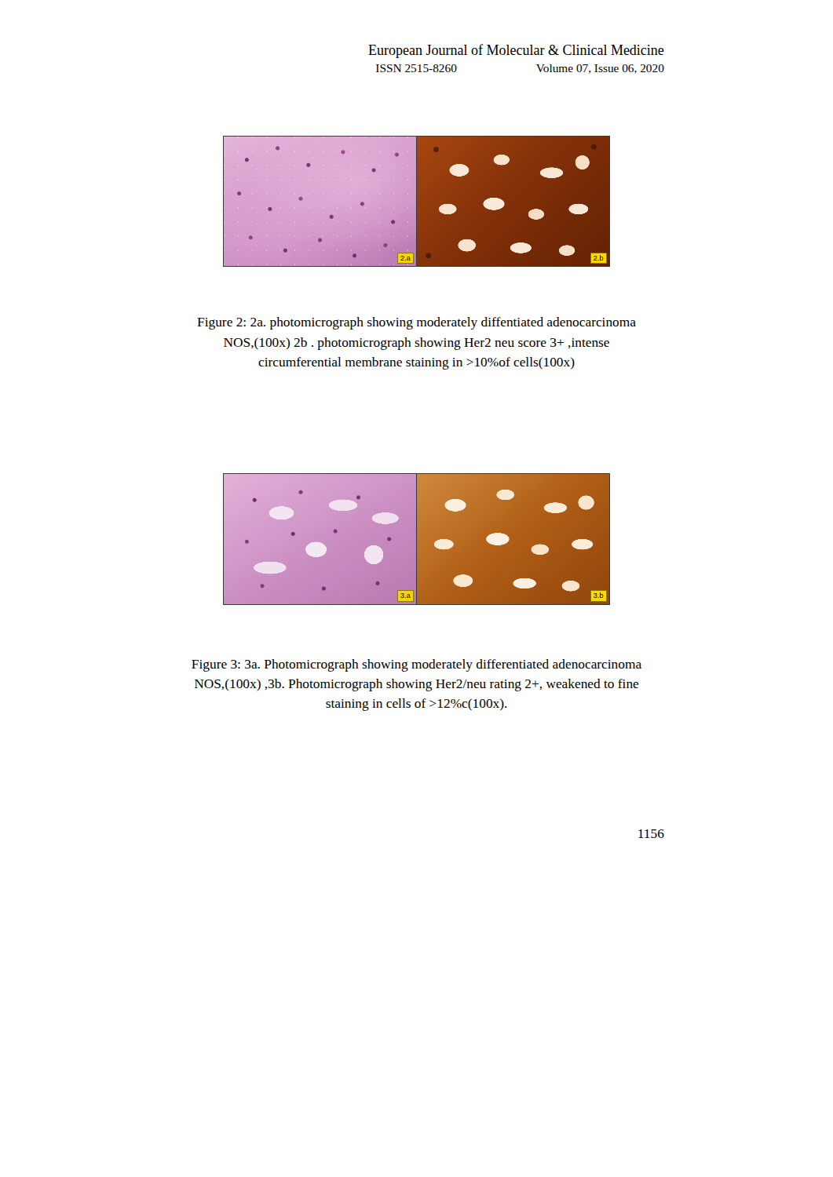European Journal of Molecular & Clinical Medicine
ISSN 2515-8260 Volume 07, Issue 06, 2020
2.a
2.b
Figure 2: 2a. photomicrograph showing moderately diffentiated adenocarcinoma NOS,(100x) 2b . photomicrograph showing Her2 neu score 3+ ,intense circumferential membrane staining in >10%of cells(100x)
3.a
3.b
Figure 3: 3a. Photomicrograph showing moderately differentiated adenocarcinoma NOS,(100x) ,3b. Photomicrograph showing Her2/neu rating 2+, weakened to fine staining in cells of >12%c(100x).
1156